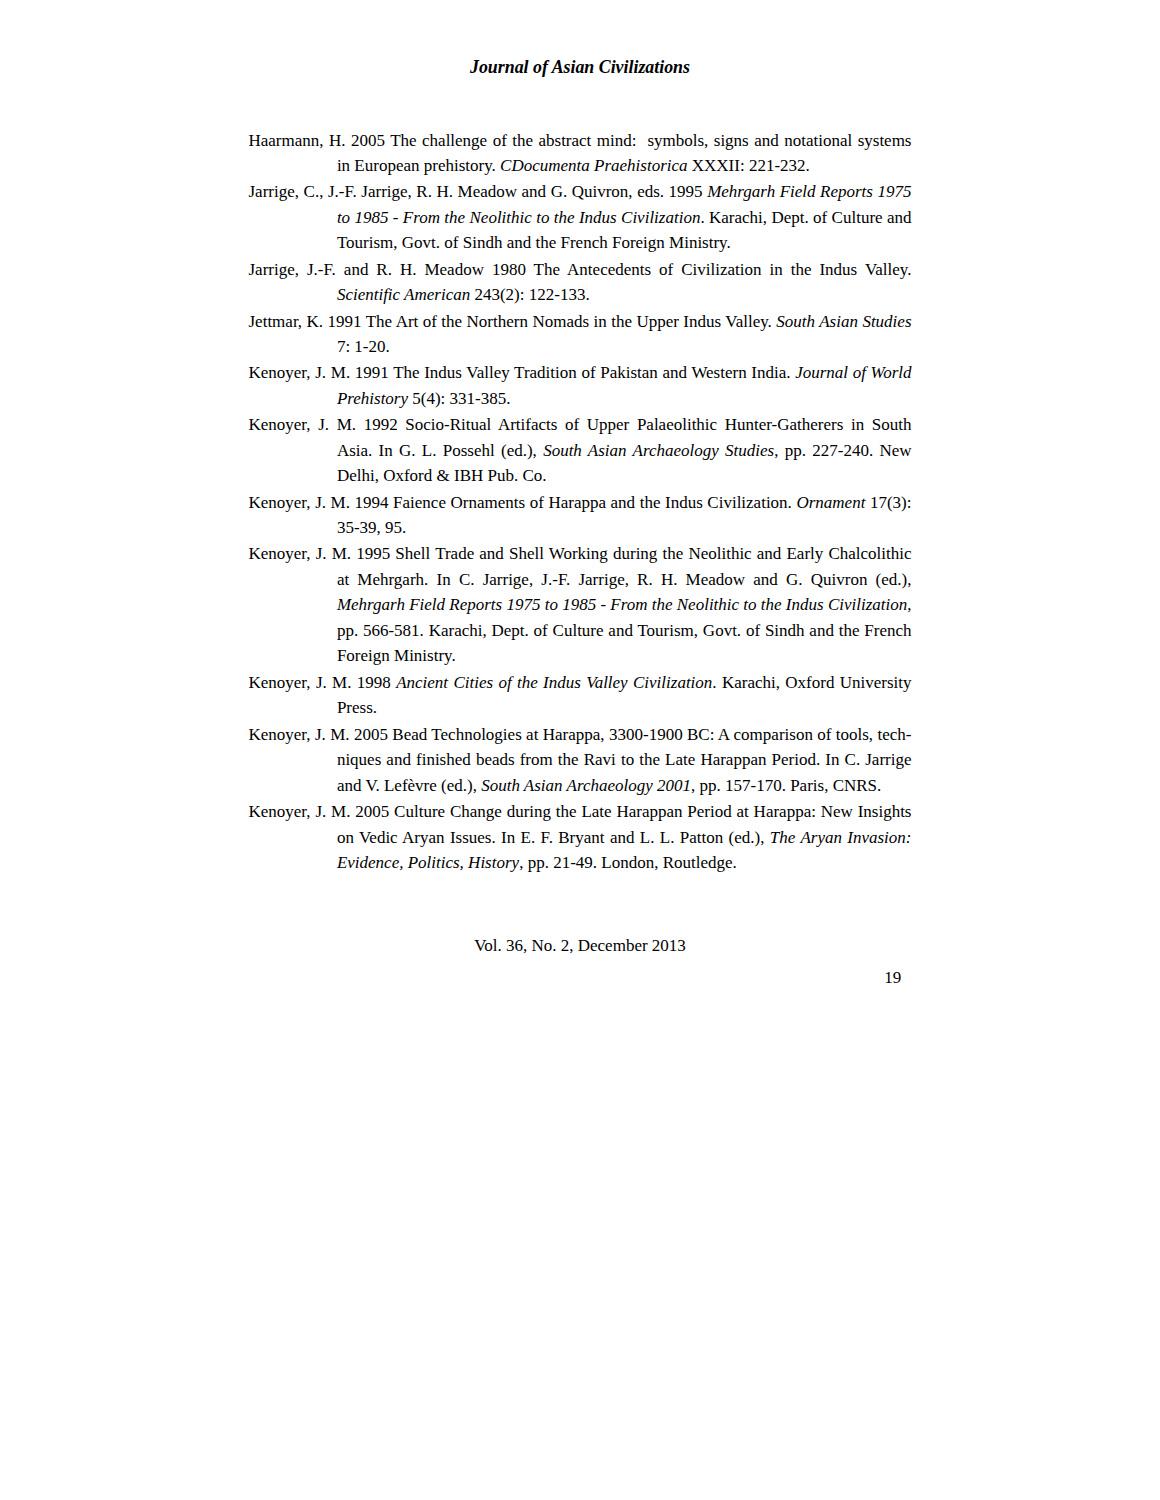Journal of Asian Civilizations
Haarmann, H. 2005 The challenge of the abstract mind: symbols, signs and notational systems in European prehistory. CDocumenta Praehistorica XXXII: 221-232.
Jarrige, C., J.-F. Jarrige, R. H. Meadow and G. Quivron, eds. 1995 Mehrgarh Field Reports 1975 to 1985 - From the Neolithic to the Indus Civilization. Karachi, Dept. of Culture and Tourism, Govt. of Sindh and the French Foreign Ministry.
Jarrige, J.-F. and R. H. Meadow 1980 The Antecedents of Civilization in the Indus Valley. Scientific American 243(2): 122-133.
Jettmar, K. 1991 The Art of the Northern Nomads in the Upper Indus Valley. South Asian Studies 7: 1-20.
Kenoyer, J. M. 1991 The Indus Valley Tradition of Pakistan and Western India. Journal of World Prehistory 5(4): 331-385.
Kenoyer, J. M. 1992 Socio-Ritual Artifacts of Upper Palaeolithic Hunter-Gatherers in South Asia. In G. L. Possehl (ed.), South Asian Archaeology Studies, pp. 227-240. New Delhi, Oxford & IBH Pub. Co.
Kenoyer, J. M. 1994 Faience Ornaments of Harappa and the Indus Civilization. Ornament 17(3): 35-39, 95.
Kenoyer, J. M. 1995 Shell Trade and Shell Working during the Neolithic and Early Chalcolithic at Mehrgarh. In C. Jarrige, J.-F. Jarrige, R. H. Meadow and G. Quivron (ed.), Mehrgarh Field Reports 1975 to 1985 - From the Neolithic to the Indus Civilization, pp. 566-581. Karachi, Dept. of Culture and Tourism, Govt. of Sindh and the French Foreign Ministry.
Kenoyer, J. M. 1998 Ancient Cities of the Indus Valley Civilization. Karachi, Oxford University Press.
Kenoyer, J. M. 2005 Bead Technologies at Harappa, 3300-1900 BC: A comparison of tools, techniques and finished beads from the Ravi to the Late Harappan Period. In C. Jarrige and V. Lefèvre (ed.), South Asian Archaeology 2001, pp. 157-170. Paris, CNRS.
Kenoyer, J. M. 2005 Culture Change during the Late Harappan Period at Harappa: New Insights on Vedic Aryan Issues. In E. F. Bryant and L. L. Patton (ed.), The Aryan Invasion: Evidence, Politics, History, pp. 21-49. London, Routledge.
Vol. 36, No. 2, December 2013
19